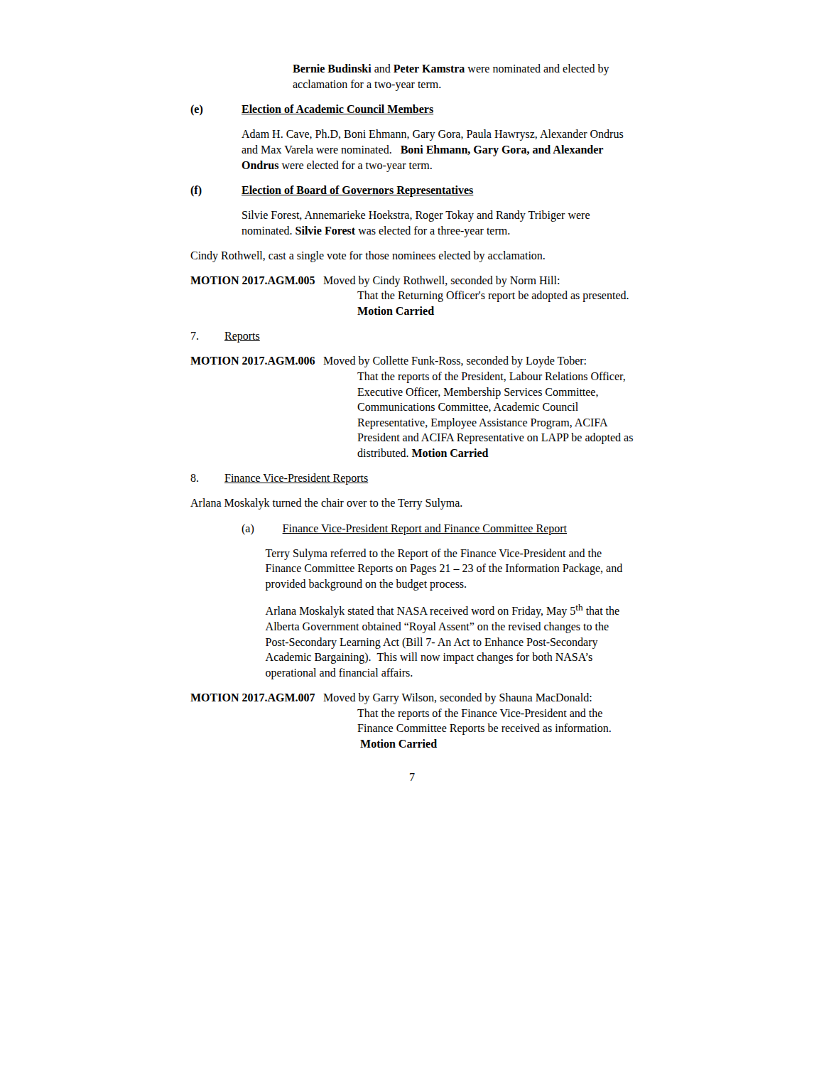Bernie Budinski and Peter Kamstra were nominated and elected by acclamation for a two-year term.
(e)
Election of Academic Council Members
Adam H. Cave, Ph.D, Boni Ehmann, Gary Gora, Paula Hawrysz, Alexander Ondrus and Max Varela were nominated. Boni Ehmann, Gary Gora, and Alexander Ondrus were elected for a two-year term.
(f)
Election of Board of Governors Representatives
Silvie Forest, Annemarieke Hoekstra, Roger Tokay and Randy Tribiger were nominated. Silvie Forest was elected for a three-year term.
Cindy Rothwell, cast a single vote for those nominees elected by acclamation.
MOTION 2017.AGM.005
Moved by Cindy Rothwell, seconded by Norm Hill:
That the Returning Officer's report be adopted as presented. Motion Carried
7.
Reports
MOTION 2017.AGM.006
Moved by Collette Funk-Ross, seconded by Loyde Tober:
That the reports of the President, Labour Relations Officer, Executive Officer, Membership Services Committee, Communications Committee, Academic Council Representative, Employee Assistance Program, ACIFA President and ACIFA Representative on LAPP be adopted as distributed. Motion Carried
8.
Finance Vice-President Reports
Arlana Moskalyk turned the chair over to the Terry Sulyma.
(a)
Finance Vice-President Report and Finance Committee Report
Terry Sulyma referred to the Report of the Finance Vice-President and the Finance Committee Reports on Pages 21 – 23 of the Information Package, and provided background on the budget process.
Arlana Moskalyk stated that NASA received word on Friday, May 5th that the Alberta Government obtained “Royal Assent” on the revised changes to the Post-Secondary Learning Act (Bill 7- An Act to Enhance Post-Secondary Academic Bargaining). This will now impact changes for both NASA’s operational and financial affairs.
MOTION 2017.AGM.007
Moved by Garry Wilson, seconded by Shauna MacDonald:
That the reports of the Finance Vice-President and the Finance Committee Reports be received as information. Motion Carried
7